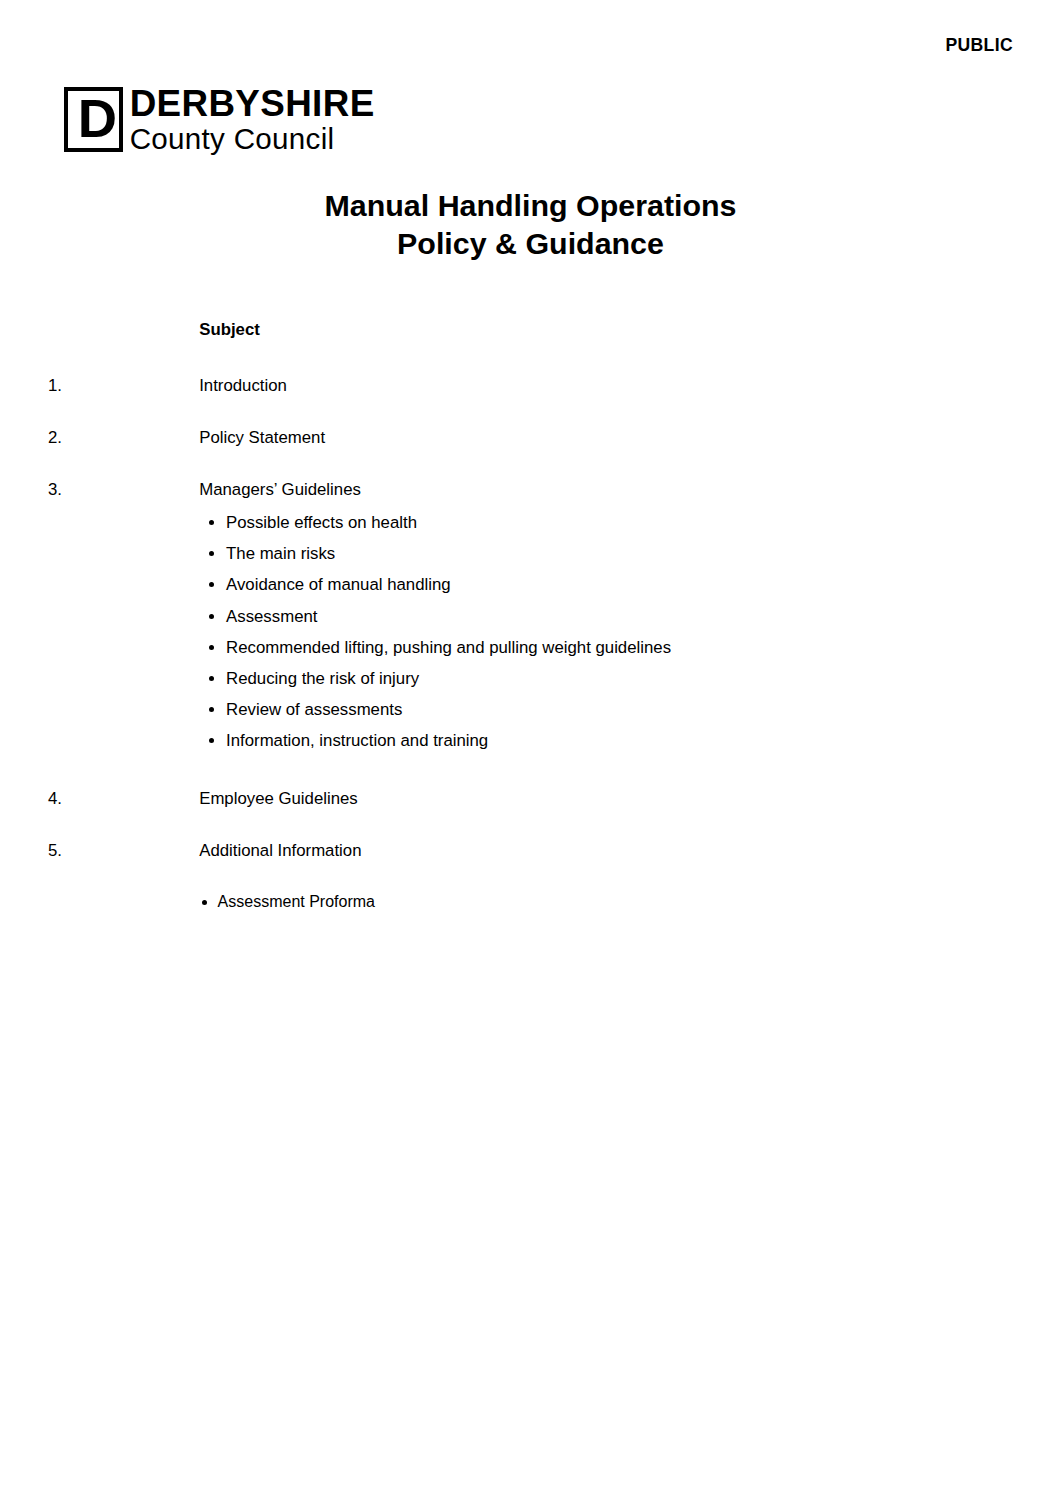PUBLIC
D DERBYSHIRE
County Council
Manual Handling Operations
Policy & Guidance
Subject
1. Introduction
2. Policy Statement
3. Managers’ Guidelines
Possible effects on health
The main risks
Avoidance of manual handling
Assessment
Recommended lifting, pushing and pulling weight guidelines
Reducing the risk of injury
Review of assessments
Information, instruction and training
4. Employee Guidelines
5. Additional Information
Assessment Proforma